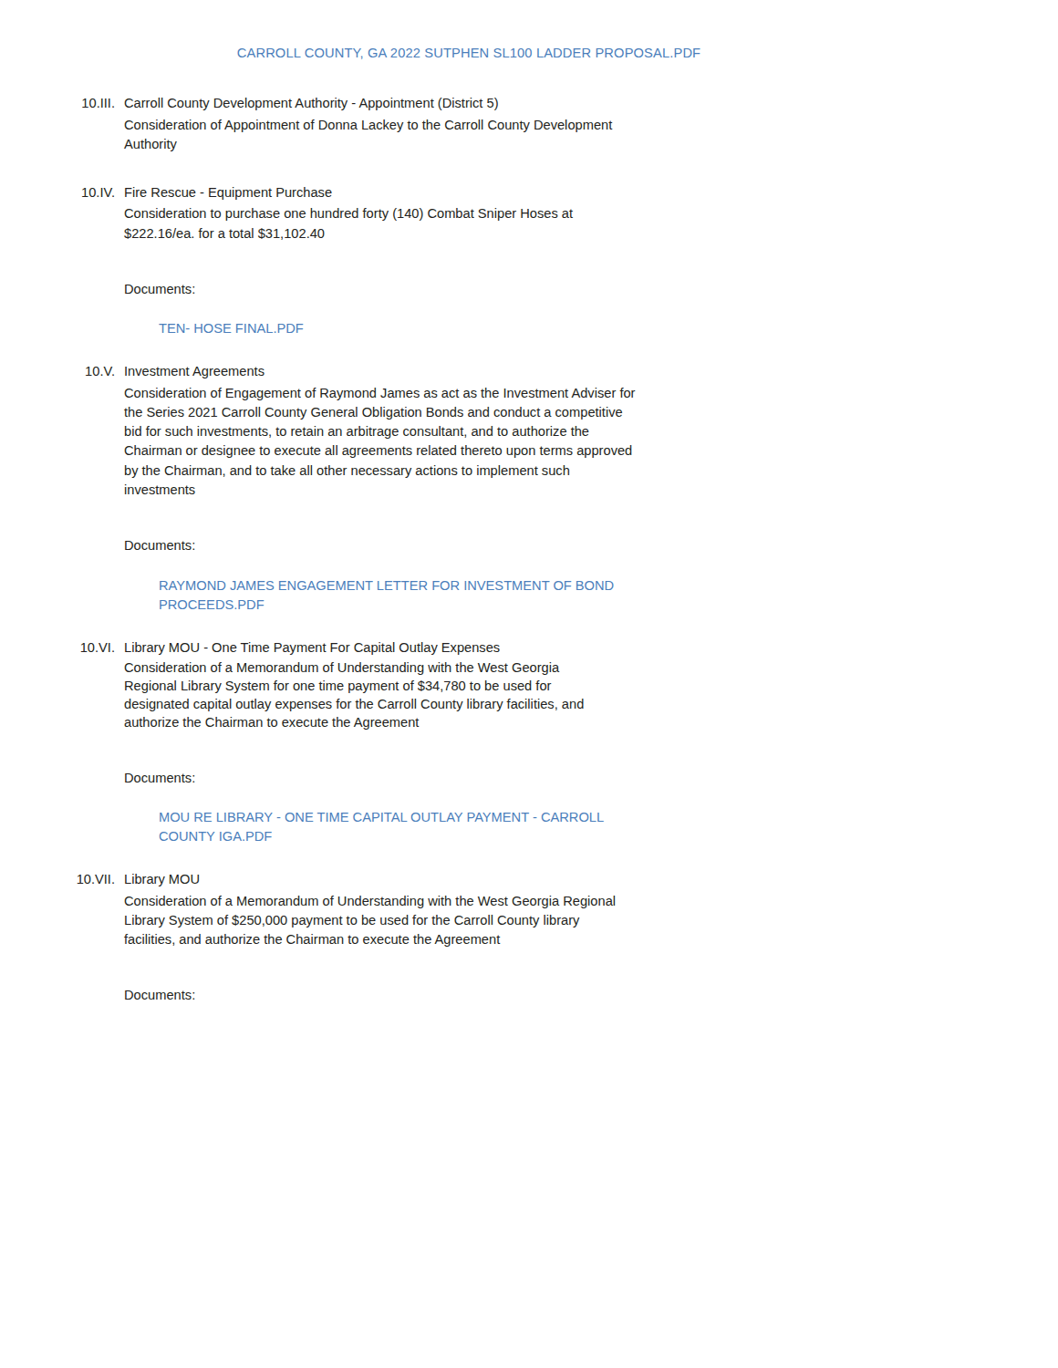CARROLL COUNTY, GA 2022 SUTPHEN SL100 LADDER PROPOSAL.PDF
10.III.
Carroll County Development Authority - Appointment (District 5)
Consideration of Appointment of Donna Lackey to the Carroll County Development
Authority
10.IV.
Fire Rescue - Equipment Purchase
Consideration to purchase one hundred forty (140) Combat Sniper Hoses at
$222.16/ea. for a total $31,102.40
Documents:
TEN- HOSE FINAL.PDF
10.V.
Investment Agreements
Consideration of Engagement of Raymond James as act as the Investment Adviser for
the Series 2021 Carroll County General Obligation Bonds and conduct a competitive
bid for such investments, to retain an arbitrage consultant, and to authorize the
Chairman or designee to execute all agreements related thereto upon terms approved
by the Chairman, and to take all other necessary actions to implement such
investments
Documents:
RAYMOND JAMES ENGAGEMENT LETTER FOR INVESTMENT OF BOND
PROCEEDS.PDF
10.VI.
Library MOU - One Time Payment For Capital Outlay Expenses
Consideration of a Memorandum of Understanding with the West Georgia
Regional Library System for one time payment of $34,780 to be used for
designated capital outlay expenses for the Carroll County library facilities, and
authorize the Chairman to execute the Agreement
Documents:
MOU RE LIBRARY - ONE TIME CAPITAL OUTLAY PAYMENT - CARROLL
COUNTY IGA.PDF
10.VII.
Library MOU
Consideration of a Memorandum of Understanding with the West Georgia Regional
Library System of $250,000 payment to be used for the Carroll County library
facilities, and authorize the Chairman to execute the Agreement
Documents: